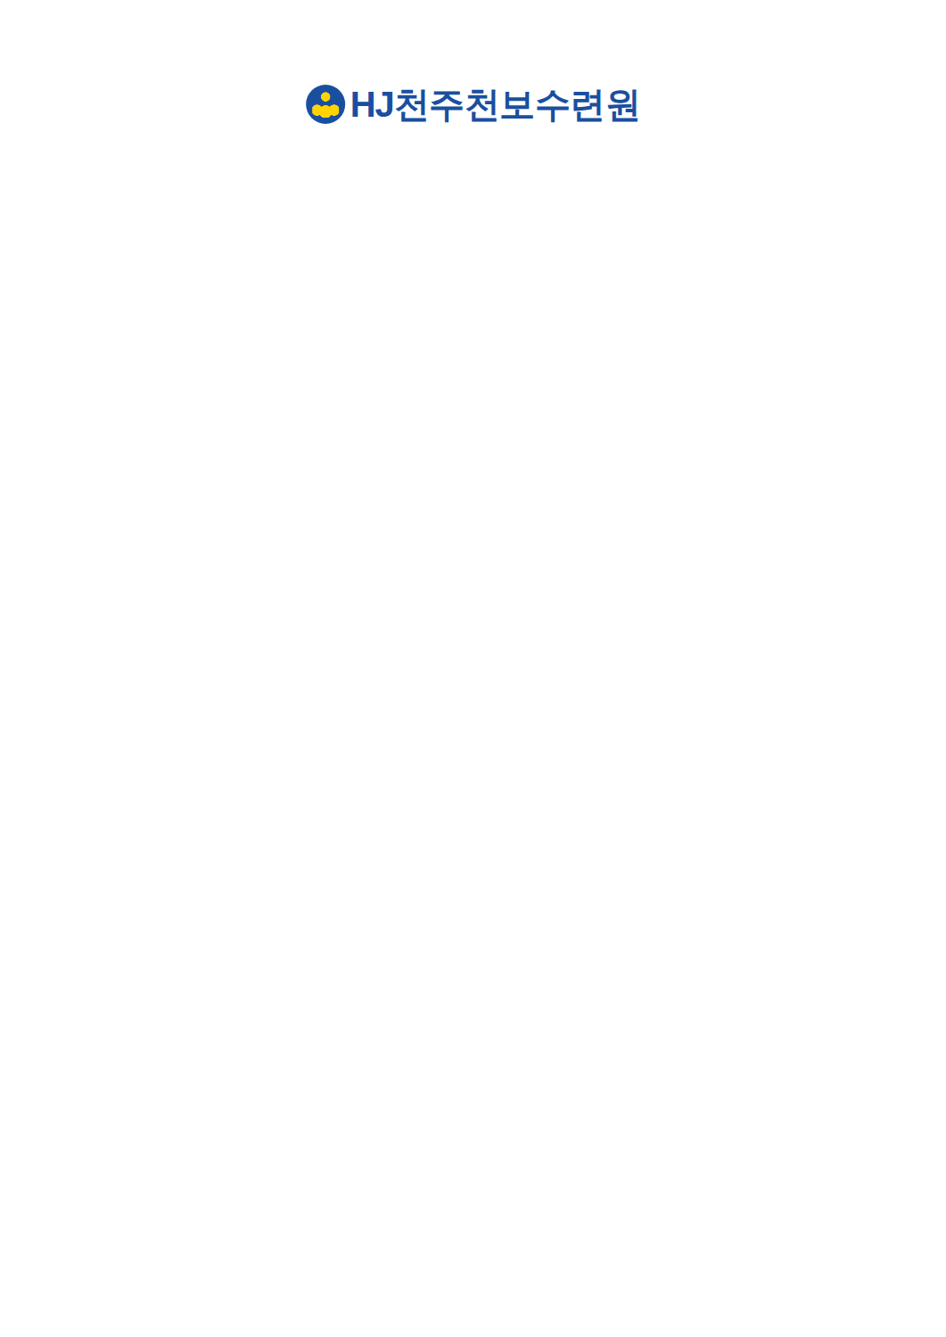HJ천주천보수련원